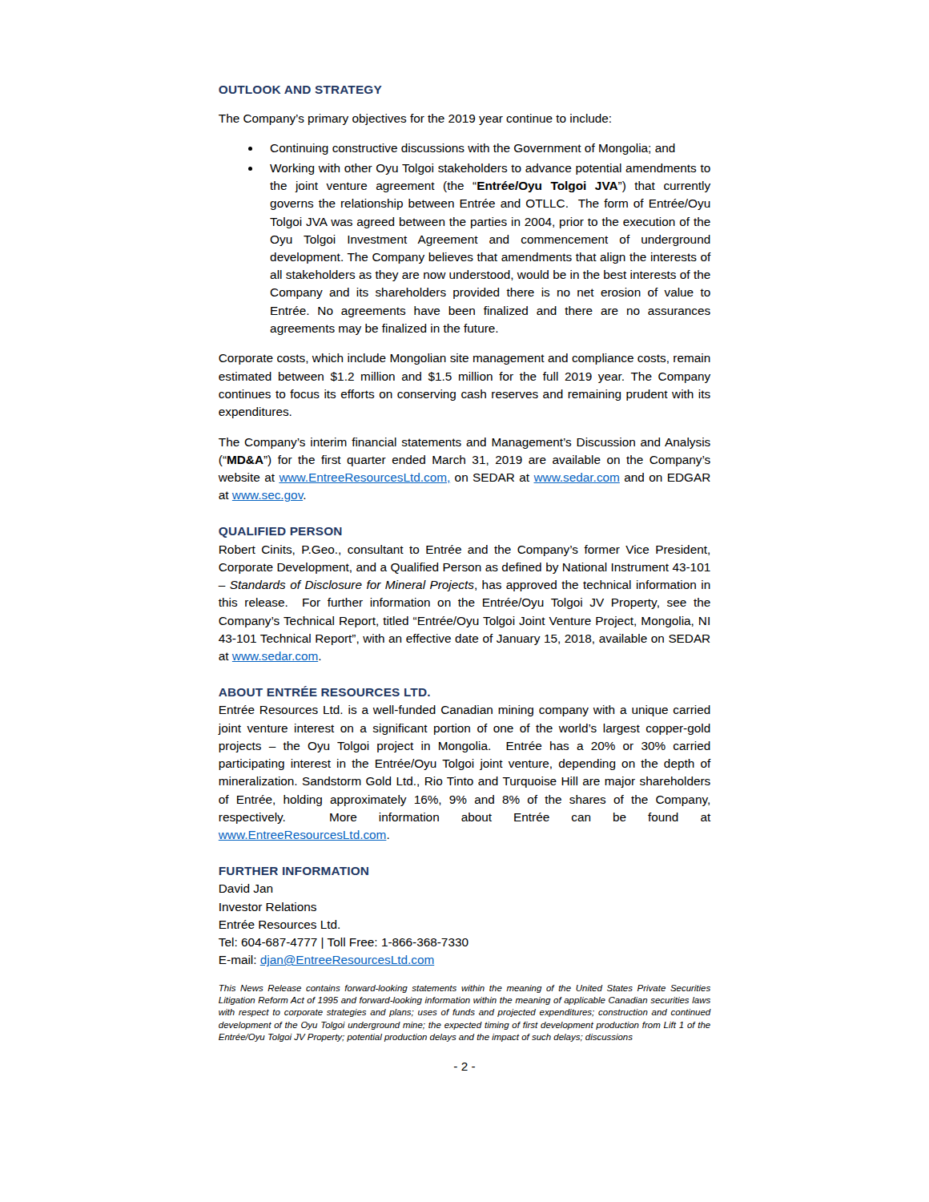OUTLOOK AND STRATEGY
The Company’s primary objectives for the 2019 year continue to include:
Continuing constructive discussions with the Government of Mongolia; and
Working with other Oyu Tolgoi stakeholders to advance potential amendments to the joint venture agreement (the “Entrée/Oyu Tolgoi JVA”) that currently governs the relationship between Entrée and OTLLC. The form of Entrée/Oyu Tolgoi JVA was agreed between the parties in 2004, prior to the execution of the Oyu Tolgoi Investment Agreement and commencement of underground development. The Company believes that amendments that align the interests of all stakeholders as they are now understood, would be in the best interests of the Company and its shareholders provided there is no net erosion of value to Entrée. No agreements have been finalized and there are no assurances agreements may be finalized in the future.
Corporate costs, which include Mongolian site management and compliance costs, remain estimated between $1.2 million and $1.5 million for the full 2019 year. The Company continues to focus its efforts on conserving cash reserves and remaining prudent with its expenditures.
The Company’s interim financial statements and Management’s Discussion and Analysis (“MD&A”) for the first quarter ended March 31, 2019 are available on the Company’s website at www.EntreeResourcesLtd.com, on SEDAR at www.sedar.com and on EDGAR at www.sec.gov.
QUALIFIED PERSON
Robert Cinits, P.Geo., consultant to Entrée and the Company’s former Vice President, Corporate Development, and a Qualified Person as defined by National Instrument 43-101 – Standards of Disclosure for Mineral Projects, has approved the technical information in this release. For further information on the Entrée/Oyu Tolgoi JV Property, see the Company’s Technical Report, titled “Entrée/Oyu Tolgoi Joint Venture Project, Mongolia, NI 43-101 Technical Report”, with an effective date of January 15, 2018, available on SEDAR at www.sedar.com.
ABOUT ENTRÉE RESOURCES LTD.
Entrée Resources Ltd. is a well-funded Canadian mining company with a unique carried joint venture interest on a significant portion of one of the world’s largest copper-gold projects – the Oyu Tolgoi project in Mongolia. Entrée has a 20% or 30% carried participating interest in the Entrée/Oyu Tolgoi joint venture, depending on the depth of mineralization. Sandstorm Gold Ltd., Rio Tinto and Turquoise Hill are major shareholders of Entrée, holding approximately 16%, 9% and 8% of the shares of the Company, respectively. More information about Entrée can be found at www.EntreeResourcesLtd.com.
FURTHER INFORMATION
David Jan
Investor Relations
Entrée Resources Ltd.
Tel: 604-687-4777 | Toll Free: 1-866-368-7330
E-mail: djan@EntreeResourcesLtd.com
This News Release contains forward-looking statements within the meaning of the United States Private Securities Litigation Reform Act of 1995 and forward-looking information within the meaning of applicable Canadian securities laws with respect to corporate strategies and plans; uses of funds and projected expenditures; construction and continued development of the Oyu Tolgoi underground mine; the expected timing of first development production from Lift 1 of the Entrée/Oyu Tolgoi JV Property; potential production delays and the impact of such delays; discussions
- 2 -